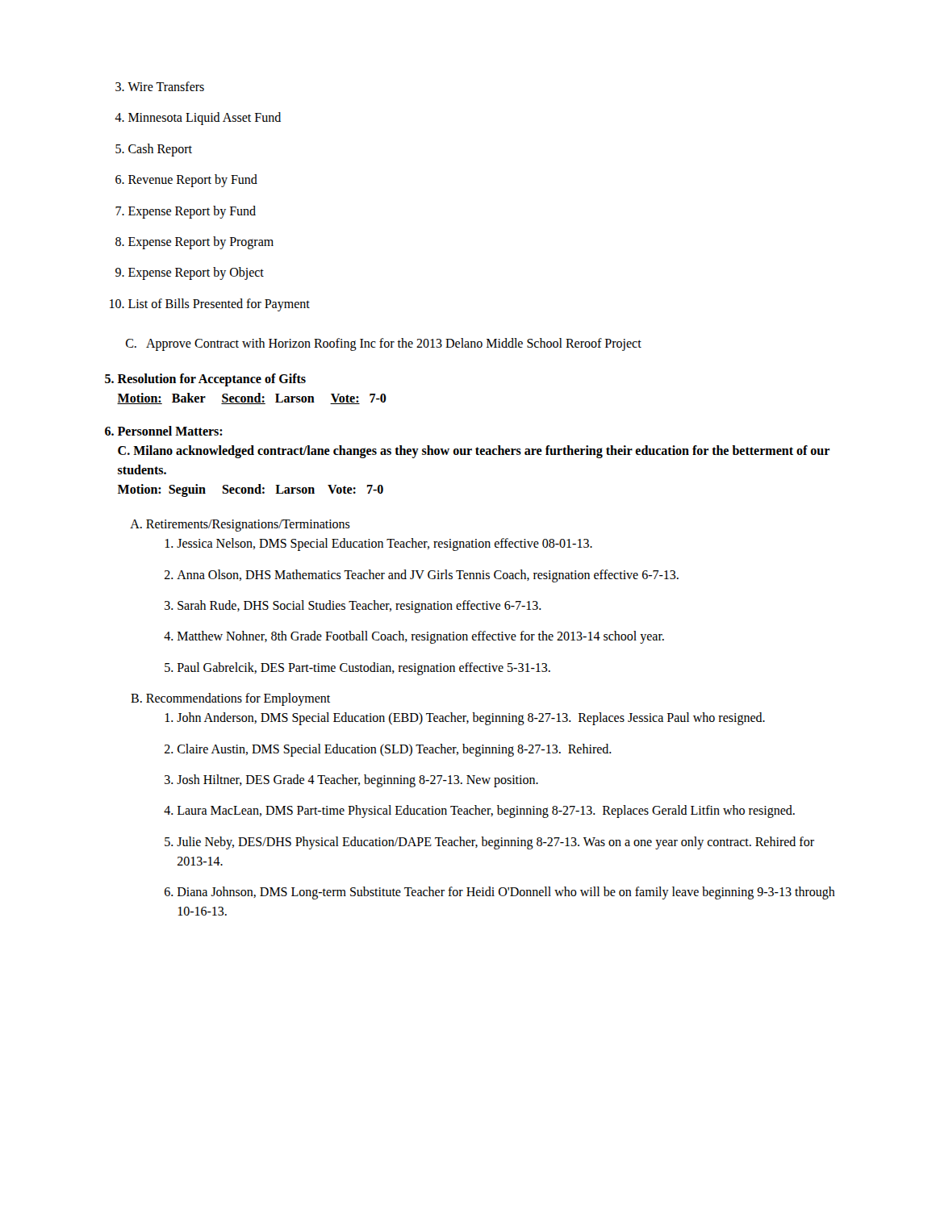Wire Transfers
Minnesota Liquid Asset Fund
Cash Report
Revenue Report by Fund
Expense Report by Fund
Expense Report by Program
Expense Report by Object
List of Bills Presented for Payment
C. Approve Contract with Horizon Roofing Inc for the 2013 Delano Middle School Reroof Project
Resolution for Acceptance of Gifts
Motion: Baker Second: Larson Vote: 7-0
Personnel Matters:
C. Milano acknowledged contract/lane changes as they show our teachers are furthering their education for the betterment of our students.
Motion: Seguin Second: Larson Vote: 7-0
Retirements/Resignations/Terminations
Jessica Nelson, DMS Special Education Teacher, resignation effective 08-01-13.
Anna Olson, DHS Mathematics Teacher and JV Girls Tennis Coach, resignation effective 6-7-13.
Sarah Rude, DHS Social Studies Teacher, resignation effective 6-7-13.
Matthew Nohner, 8th Grade Football Coach, resignation effective for the 2013-14 school year.
Paul Gabrelcik, DES Part-time Custodian, resignation effective 5-31-13.
Recommendations for Employment
John Anderson, DMS Special Education (EBD) Teacher, beginning 8-27-13. Replaces Jessica Paul who resigned.
Claire Austin, DMS Special Education (SLD) Teacher, beginning 8-27-13. Rehired.
Josh Hiltner, DES Grade 4 Teacher, beginning 8-27-13. New position.
Laura MacLean, DMS Part-time Physical Education Teacher, beginning 8-27-13. Replaces Gerald Litfin who resigned.
Julie Neby, DES/DHS Physical Education/DAPE Teacher, beginning 8-27-13. Was on a one year only contract. Rehired for 2013-14.
Diana Johnson, DMS Long-term Substitute Teacher for Heidi O'Donnell who will be on family leave beginning 9-3-13 through 10-16-13.